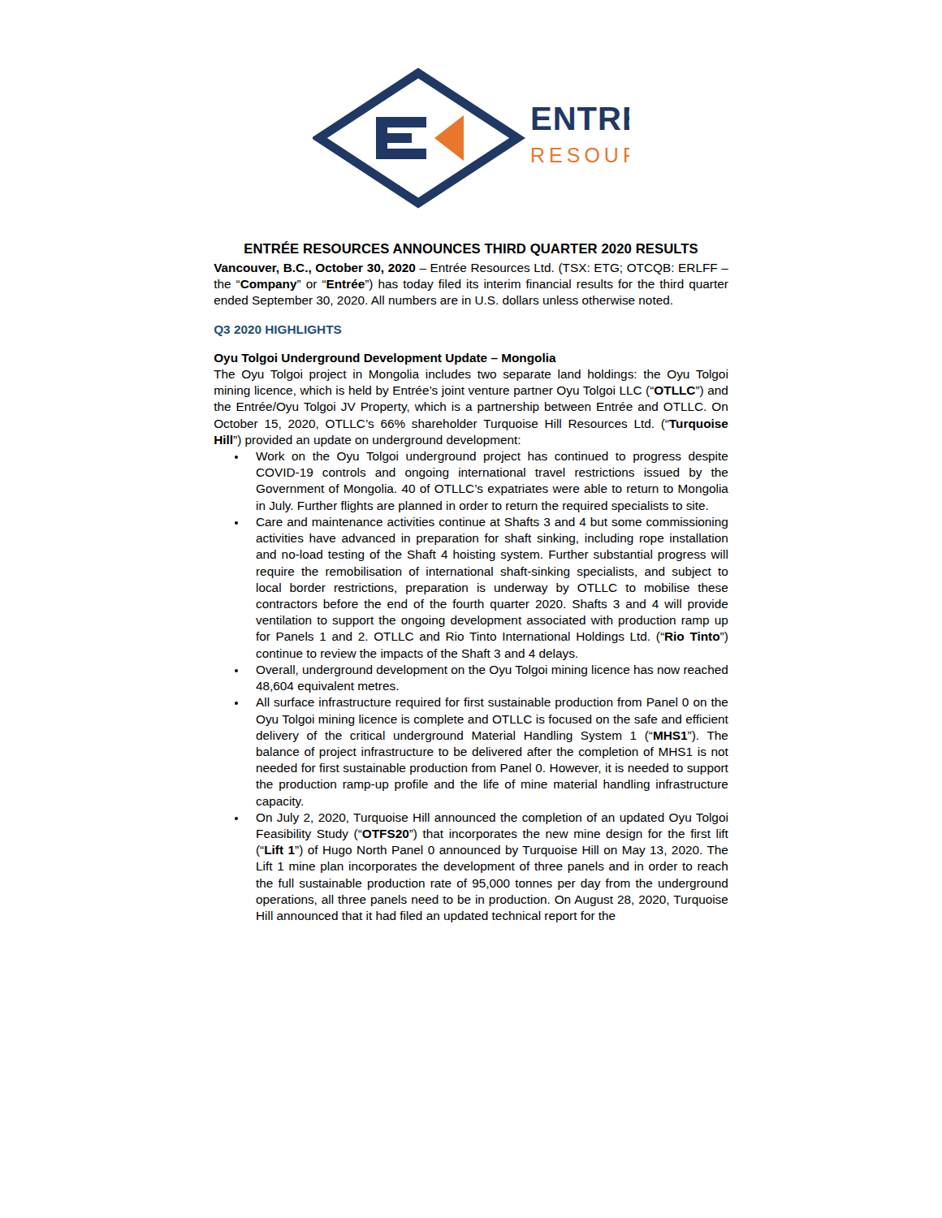ENTRÉE RESOURCES
ENTRÉE RESOURCES ANNOUNCES THIRD QUARTER 2020 RESULTS
Vancouver, B.C., October 30, 2020 – Entrée Resources Ltd. (TSX: ETG; OTCQB: ERLFF – the “Company” or “Entrée”) has today filed its interim financial results for the third quarter ended September 30, 2020. All numbers are in U.S. dollars unless otherwise noted.
Q3 2020 HIGHLIGHTS
Oyu Tolgoi Underground Development Update – Mongolia
The Oyu Tolgoi project in Mongolia includes two separate land holdings: the Oyu Tolgoi mining licence, which is held by Entrée’s joint venture partner Oyu Tolgoi LLC (“OTLLC”) and the Entrée/Oyu Tolgoi JV Property, which is a partnership between Entrée and OTLLC. On October 15, 2020, OTLLC’s 66% shareholder Turquoise Hill Resources Ltd. (“Turquoise Hill”) provided an update on underground development:
Work on the Oyu Tolgoi underground project has continued to progress despite COVID-19 controls and ongoing international travel restrictions issued by the Government of Mongolia. 40 of OTLLC’s expatriates were able to return to Mongolia in July. Further flights are planned in order to return the required specialists to site.
Care and maintenance activities continue at Shafts 3 and 4 but some commissioning activities have advanced in preparation for shaft sinking, including rope installation and no-load testing of the Shaft 4 hoisting system. Further substantial progress will require the remobilisation of international shaft-sinking specialists, and subject to local border restrictions, preparation is underway by OTLLC to mobilise these contractors before the end of the fourth quarter 2020. Shafts 3 and 4 will provide ventilation to support the ongoing development associated with production ramp up for Panels 1 and 2. OTLLC and Rio Tinto International Holdings Ltd. (“Rio Tinto”) continue to review the impacts of the Shaft 3 and 4 delays.
Overall, underground development on the Oyu Tolgoi mining licence has now reached 48,604 equivalent metres.
All surface infrastructure required for first sustainable production from Panel 0 on the Oyu Tolgoi mining licence is complete and OTLLC is focused on the safe and efficient delivery of the critical underground Material Handling System 1 (“MHS1”). The balance of project infrastructure to be delivered after the completion of MHS1 is not needed for first sustainable production from Panel 0. However, it is needed to support the production ramp-up profile and the life of mine material handling infrastructure capacity.
On July 2, 2020, Turquoise Hill announced the completion of an updated Oyu Tolgoi Feasibility Study (“OTFS20”) that incorporates the new mine design for the first lift (“Lift 1”) of Hugo North Panel 0 announced by Turquoise Hill on May 13, 2020. The Lift 1 mine plan incorporates the development of three panels and in order to reach the full sustainable production rate of 95,000 tonnes per day from the underground operations, all three panels need to be in production. On August 28, 2020, Turquoise Hill announced that it had filed an updated technical report for the